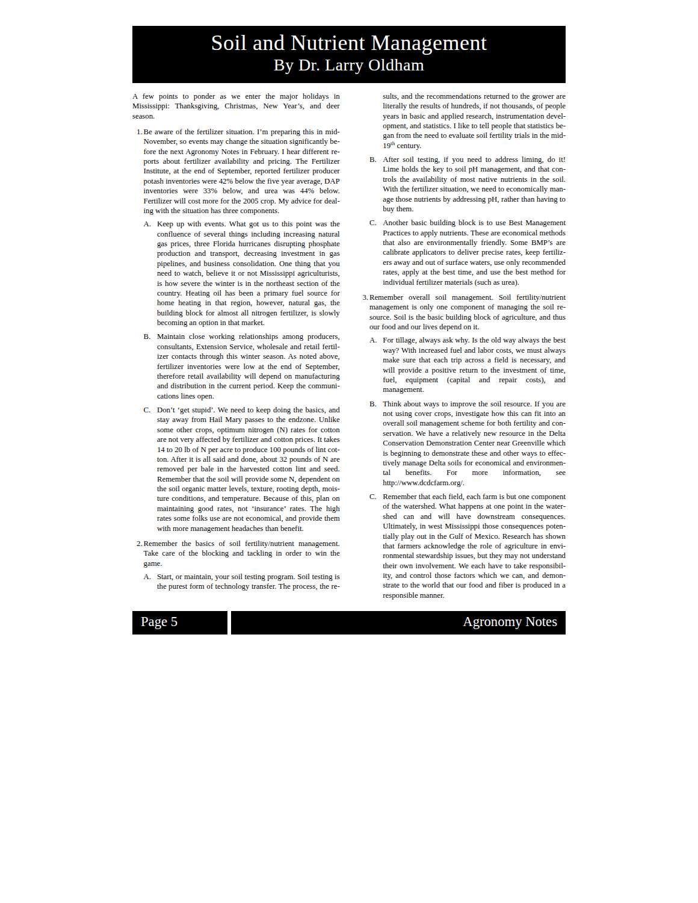Soil and Nutrient Management
By Dr. Larry Oldham
A few points to ponder as we enter the major holidays in Mississippi: Thanksgiving, Christmas, New Year’s, and deer season.
1 Be aware of the fertilizer situation. I’m preparing this in mid-November, so events may change the situation significantly before the next Agronomy Notes in February. I hear different reports about fertilizer availability and pricing. The Fertilizer Institute, at the end of September, reported fertilizer producer potash inventories were 42% below the five year average, DAP inventories were 33% below, and urea was 44% below. Fertilizer will cost more for the 2005 crop. My advice for dealing with the situation has three components.
A Keep up with events. What got us to this point was the confluence of several things including increasing natural gas prices, three Florida hurricanes disrupting phosphate production and transport, decreasing investment in gas pipelines, and business consolidation. One thing that you need to watch, believe it or not Mississippi agriculturists, is how severe the winter is in the northeast section of the country. Heating oil has been a primary fuel source for home heating in that region, however, natural gas, the building block for almost all nitrogen fertilizer, is slowly becoming an option in that market.
B Maintain close working relationships among producers, consultants, Extension Service, wholesale and retail fertilizer contacts through this winter season. As noted above, fertilizer inventories were low at the end of September, therefore retail availability will depend on manufacturing and distribution in the current period. Keep the communications lines open.
C Don’t ‘get stupid’. We need to keep doing the basics, and stay away from Hail Mary passes to the endzone. Unlike some other crops, optimum nitrogen (N) rates for cotton are not very affected by fertilizer and cotton prices. It takes 14 to 20 lb of N per acre to produce 100 pounds of lint cotton. After it is all said and done, about 32 pounds of N are removed per bale in the harvested cotton lint and seed. Remember that the soil will provide some N, dependent on the soil organic matter levels, texture, rooting depth, moisture conditions, and temperature. Because of this, plan on maintaining good rates, not ‘insurance’ rates. The high rates some folks use are not economical, and provide them with more management headaches than benefit.
2 Remember the basics of soil fertility/nutrient management. Take care of the blocking and tackling in order to win the game.
A Start, or maintain, your soil testing program. Soil testing is the purest form of technology transfer. The process, the results, and the recommendations returned to the grower are literally the results of hundreds, if not thousands, of people years in basic and applied research, instrumentation development, and statistics. I like to tell people that statistics began from the need to evaluate soil fertility trials in the mid-19th century.
B After soil testing, if you need to address liming, do it! Lime holds the key to soil pH management, and that controls the availability of most native nutrients in the soil. With the fertilizer situation, we need to economically manage those nutrients by addressing pH, rather than having to buy them.
C Another basic building block is to use Best Management Practices to apply nutrients. These are economical methods that also are environmentally friendly. Some BMP’s are calibrate applicators to deliver precise rates, keep fertilizers away and out of surface waters, use only recommended rates, apply at the best time, and use the best method for individual fertilizer materials (such as urea).
3 Remember overall soil management. Soil fertility/nutrient management is only one component of managing the soil resource. Soil is the basic building block of agriculture, and thus our food and our lives depend on it.
A For tillage, always ask why. Is the old way always the best way? With increased fuel and labor costs, we must always make sure that each trip across a field is necessary, and will provide a positive return to the investment of time, fuel, equipment (capital and repair costs), and management.
B Think about ways to improve the soil resource. If you are not using cover crops, investigate how this can fit into an overall soil management scheme for both fertility and conservation. We have a relatively new resource in the Delta Conservation Demonstration Center near Greenville which is beginning to demonstrate these and other ways to effectively manage Delta soils for economical and environmental benefits. For more information, see http://www.dcdcfarm.org/.
C Remember that each field, each farm is but one component of the watershed. What happens at one point in the watershed can and will have downstream consequences. Ultimately, in west Mississippi those consequences potentially play out in the Gulf of Mexico. Research has shown that farmers acknowledge the role of agriculture in environmental stewardship issues, but they may not understand their own involvement. We each have to take responsibility, and control those factors which we can, and demonstrate to the world that our food and fiber is produced in a responsible manner.
Page 5
Agronomy Notes